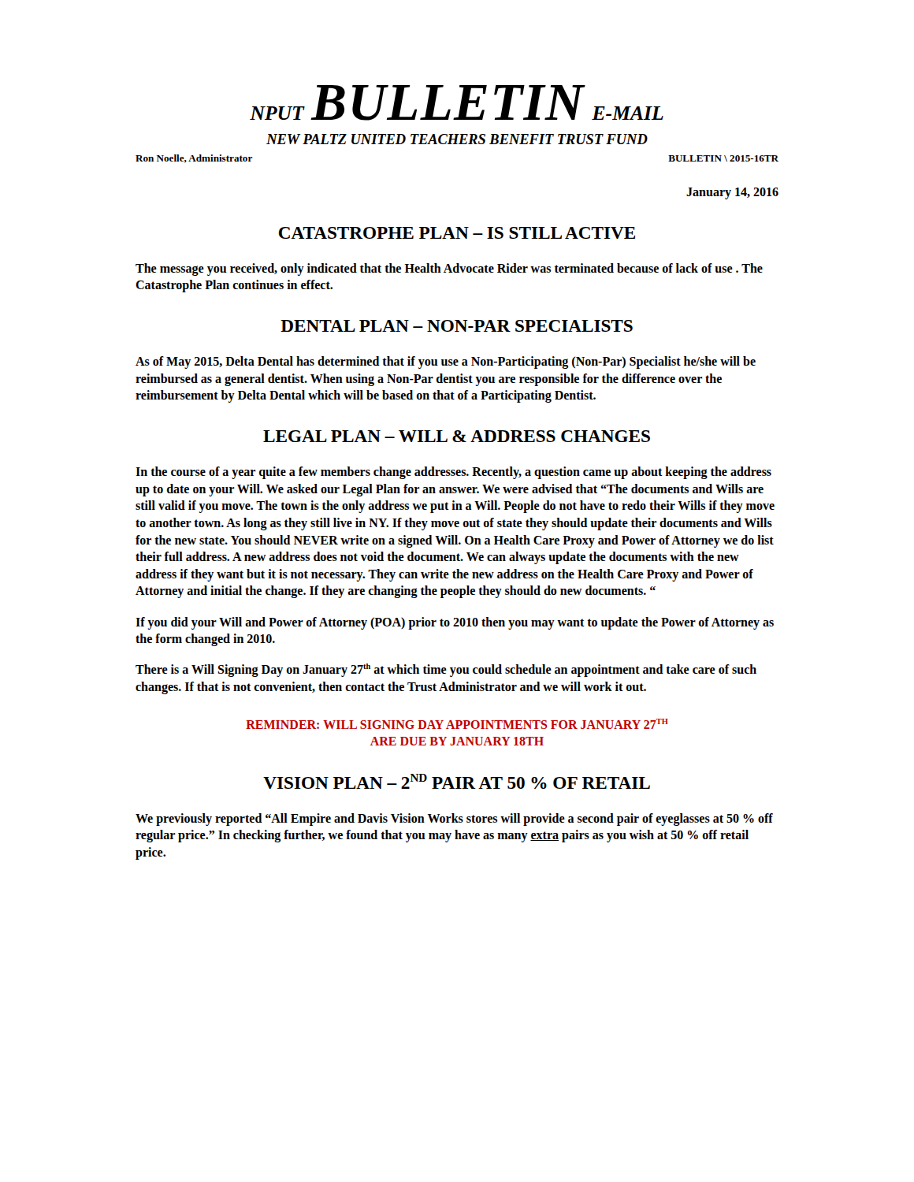NPUT BULLETIN E-MAIL
NEW PALTZ UNITED TEACHERS BENEFIT TRUST FUND
Ron Noelle, Administrator BULLETIN \ 2015-16TR
January 14, 2016
CATASTROPHE PLAN – IS STILL ACTIVE
The message you received, only indicated that the Health Advocate Rider was terminated because of lack of use . The Catastrophe Plan continues in effect.
DENTAL PLAN – NON-PAR SPECIALISTS
As of May 2015, Delta Dental has determined that if you use a Non-Participating (Non-Par) Specialist he/she will be reimbursed as a general dentist. When using a Non-Par dentist you are responsible for the difference over the reimbursement by Delta Dental which will be based on that of a Participating Dentist.
LEGAL PLAN – WILL & ADDRESS CHANGES
In the course of a year quite a few members change addresses. Recently, a question came up about keeping the address up to date on your Will. We asked our Legal Plan for an answer. We were advised that “The documents and Wills are still valid if you move. The town is the only address we put in a Will. People do not have to redo their Wills if they move to another town. As long as they still live in NY. If they move out of state they should update their documents and Wills for the new state. You should NEVER write on a signed Will. On a Health Care Proxy and Power of Attorney we do list their full address. A new address does not void the document. We can always update the documents with the new address if they want but it is not necessary. They can write the new address on the Health Care Proxy and Power of Attorney and initial the change. If they are changing the people they should do new documents. “
If you did your Will and Power of Attorney (POA) prior to 2010 then you may want to update the Power of Attorney as the form changed in 2010.
There is a Will Signing Day on January 27th at which time you could schedule an appointment and take care of such changes. If that is not convenient, then contact the Trust Administrator and we will work it out.
REMINDER: WILL SIGNING DAY APPOINTMENTS FOR JANUARY 27TH
ARE DUE BY JANUARY 18TH
VISION PLAN – 2ND PAIR AT 50 % OF RETAIL
We previously reported “All Empire and Davis Vision Works stores will provide a second pair of eyeglasses at 50 % off regular price.” In checking further, we found that you may have as many extra pairs as you wish at 50 % off retail price.